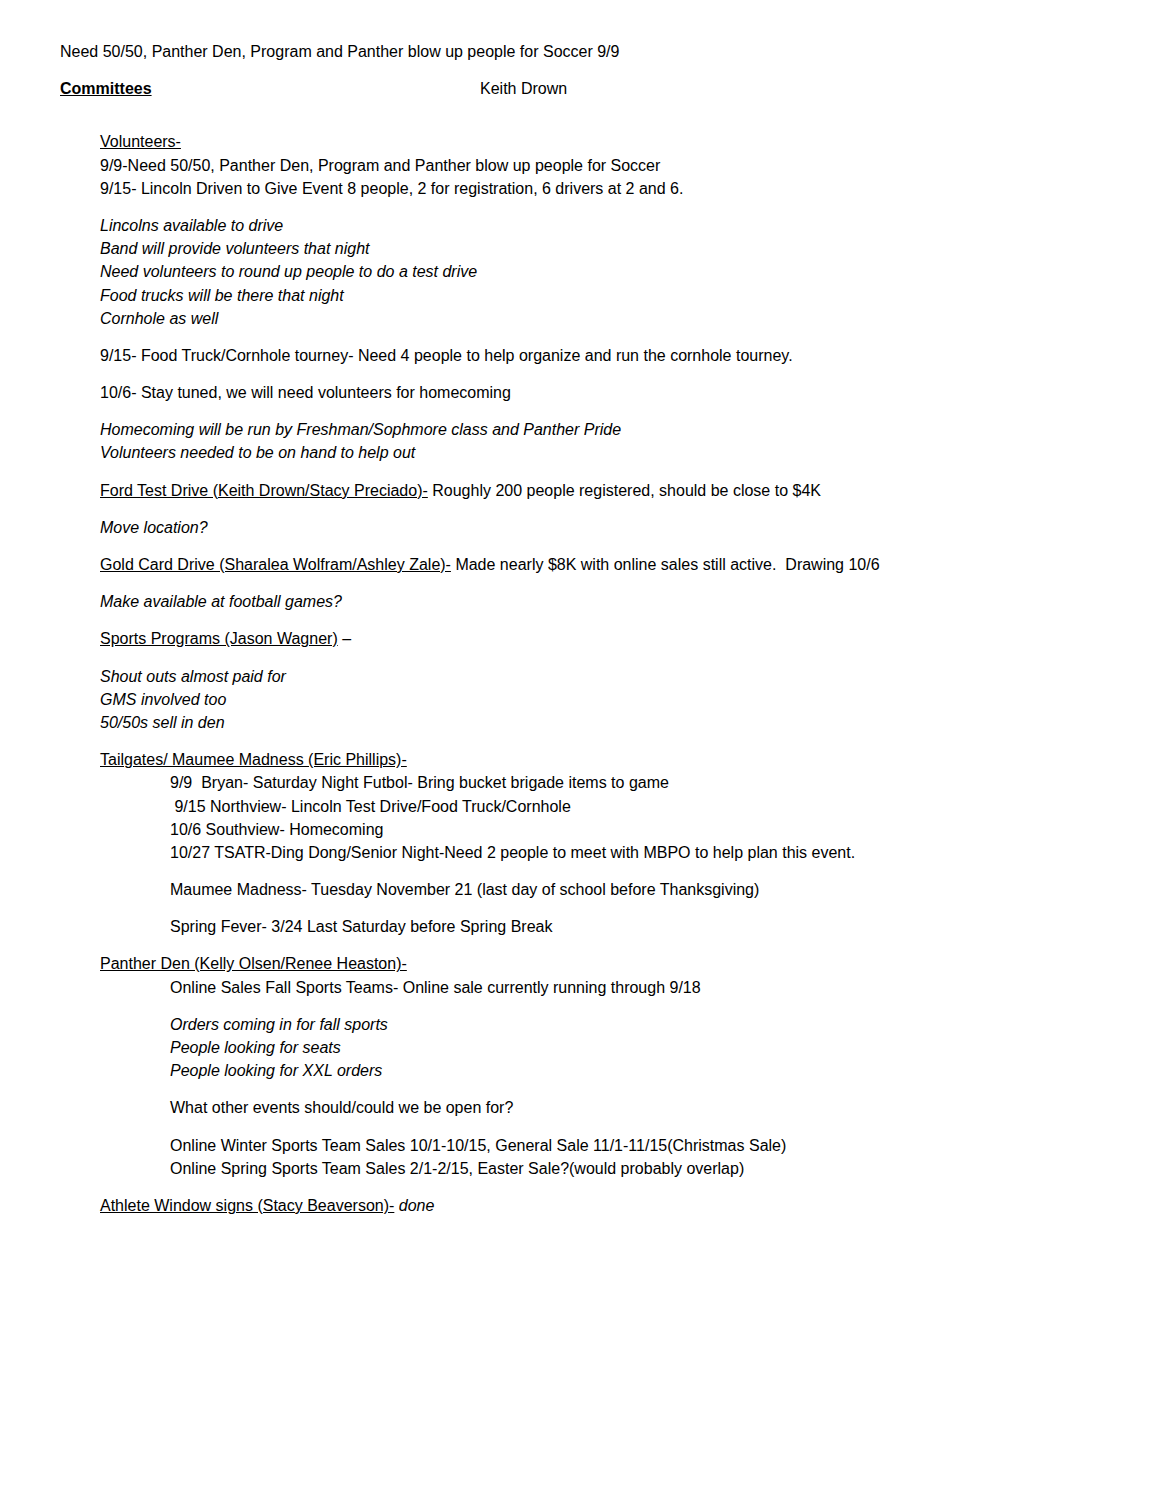Need 50/50, Panther Den, Program and Panther blow up people for Soccer 9/9
Committees Keith Drown
Volunteers-
9/9-Need 50/50, Panther Den, Program and Panther blow up people for Soccer
9/15- Lincoln Driven to Give Event 8 people, 2 for registration, 6 drivers at 2 and 6.
Lincolns available to drive
Band will provide volunteers that night
Need volunteers to round up people to do a test drive
Food trucks will be there that night
Cornhole as well
9/15- Food Truck/Cornhole tourney- Need 4 people to help organize and run the cornhole tourney.
10/6- Stay tuned, we will need volunteers for homecoming
Homecoming will be run by Freshman/Sophmore class and Panther Pride
Volunteers needed to be on hand to help out
Ford Test Drive (Keith Drown/Stacy Preciado)- Roughly 200 people registered, should be close to $4K
Move location?
Gold Card Drive (Sharalea Wolfram/Ashley Zale)- Made nearly $8K with online sales still active. Drawing 10/6
Make available at football games?
Sports Programs (Jason Wagner) –
Shout outs almost paid for
GMS involved too
50/50s sell in den
Tailgates/ Maumee Madness (Eric Phillips)-
9/9 Bryan- Saturday Night Futbol- Bring bucket brigade items to game
9/15 Northview- Lincoln Test Drive/Food Truck/Cornhole
10/6 Southview- Homecoming
10/27 TSATR-Ding Dong/Senior Night-Need 2 people to meet with MBPO to help plan this event.
Maumee Madness- Tuesday November 21 (last day of school before Thanksgiving)
Spring Fever- 3/24 Last Saturday before Spring Break
Panther Den (Kelly Olsen/Renee Heaston)-
Online Sales Fall Sports Teams- Online sale currently running through 9/18
Orders coming in for fall sports
People looking for seats
People looking for XXL orders
What other events should/could we be open for?
Online Winter Sports Team Sales 10/1-10/15, General Sale 11/1-11/15(Christmas Sale)
Online Spring Sports Team Sales 2/1-2/15, Easter Sale?(would probably overlap)
Athlete Window signs (Stacy Beaverson)- done